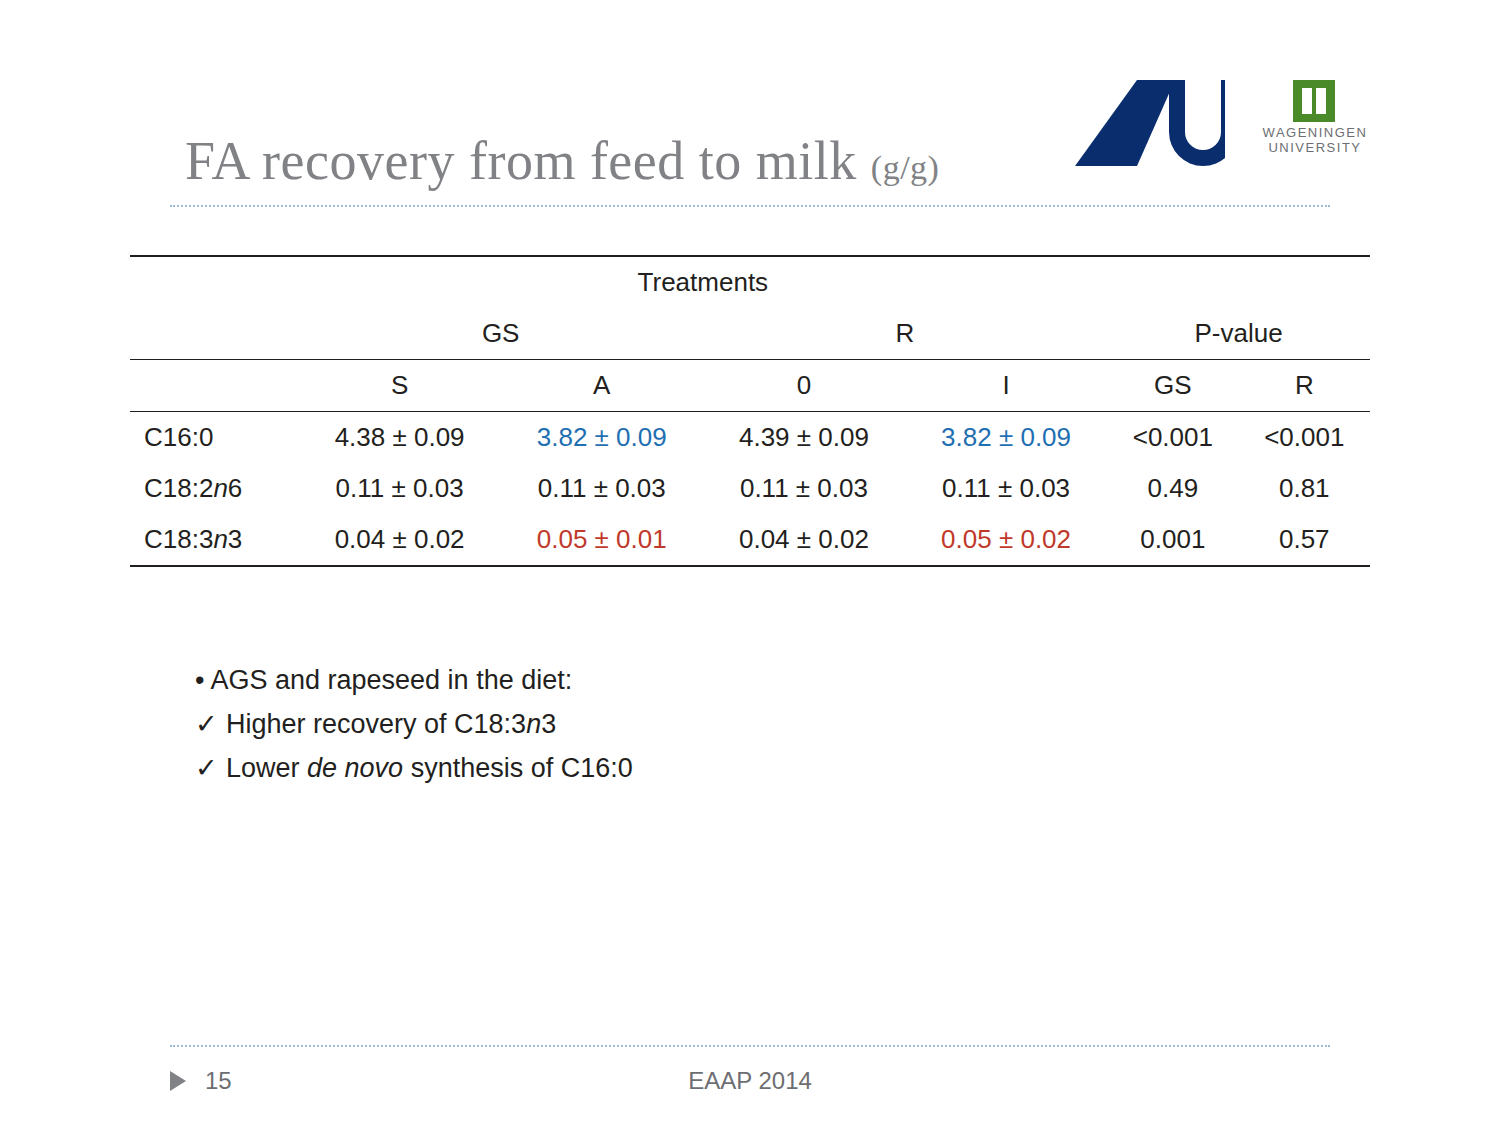WAGENINGEN
UNIVERSITY
FA recovery from feed to milk (g/g)
| | Treatments | |
| | GS | R | P-value |
| | S | A | 0 | I | GS | R |
| C16:0 | 4.38 ± 0.09 | 3.82 ± 0.09 | 4.39 ± 0.09 | 3.82 ± 0.09 | <0.001 | <0.001 |
| C18:2 n 6 | 0.11 ± 0.03 | 0.11 ± 0.03 | 0.11 ± 0.03 | 0.11 ± 0.03 | 0.49 | 0.81 |
| C18:3 n 3 | 0.04 ± 0.02 | 0.05 ± 0.01 | 0.04 ± 0.02 | 0.05 ± 0.02 | 0.001 | 0.57 |
AGS and rapeseed in the diet:
Higher recovery of C18:3n3
Lower de novo synthesis of C16:0
15
EAAP 2014